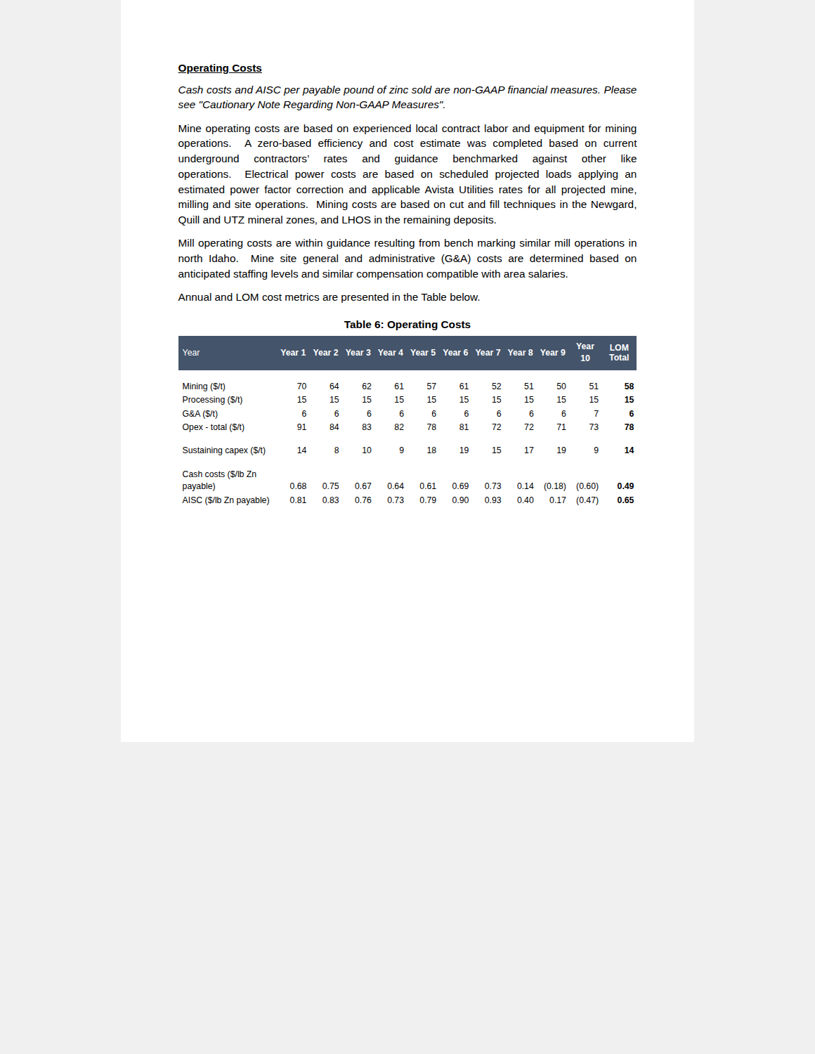Operating Costs
Cash costs and AISC per payable pound of zinc sold are non-GAAP financial measures. Please see "Cautionary Note Regarding Non-GAAP Measures".
Mine operating costs are based on experienced local contract labor and equipment for mining operations. A zero-based efficiency and cost estimate was completed based on current underground contractors’ rates and guidance benchmarked against other like operations. Electrical power costs are based on scheduled projected loads applying an estimated power factor correction and applicable Avista Utilities rates for all projected mine, milling and site operations. Mining costs are based on cut and fill techniques in the Newgard, Quill and UTZ mineral zones, and LHOS in the remaining deposits.
Mill operating costs are within guidance resulting from bench marking similar mill operations in north Idaho. Mine site general and administrative (G&A) costs are determined based on anticipated staffing levels and similar compensation compatible with area salaries.
Annual and LOM cost metrics are presented in the Table below.
Table 6: Operating Costs
| Year | Year 1 | Year 2 | Year 3 | Year 4 | Year 5 | Year 6 | Year 7 | Year 8 | Year 9 | Year 10 | LOM Total |
| --- | --- | --- | --- | --- | --- | --- | --- | --- | --- | --- | --- |
| Mining ($/t) | 70 | 64 | 62 | 61 | 57 | 61 | 52 | 51 | 50 | 51 | 58 |
| Processing ($/t) | 15 | 15 | 15 | 15 | 15 | 15 | 15 | 15 | 15 | 15 | 15 |
| G&A ($/t) | 6 | 6 | 6 | 6 | 6 | 6 | 6 | 6 | 6 | 7 | 6 |
| Opex - total ($/t) | 91 | 84 | 83 | 82 | 78 | 81 | 72 | 72 | 71 | 73 | 78 |
| Sustaining capex ($/t) | 14 | 8 | 10 | 9 | 18 | 19 | 15 | 17 | 19 | 9 | 14 |
| Cash costs ($/lb Zn payable) | 0.68 | 0.75 | 0.67 | 0.64 | 0.61 | 0.69 | 0.73 | 0.14 | (0.18) | (0.60) | 0.49 |
| AISC ($/lb Zn payable) | 0.81 | 0.83 | 0.76 | 0.73 | 0.79 | 0.90 | 0.93 | 0.40 | 0.17 | (0.47) | 0.65 |